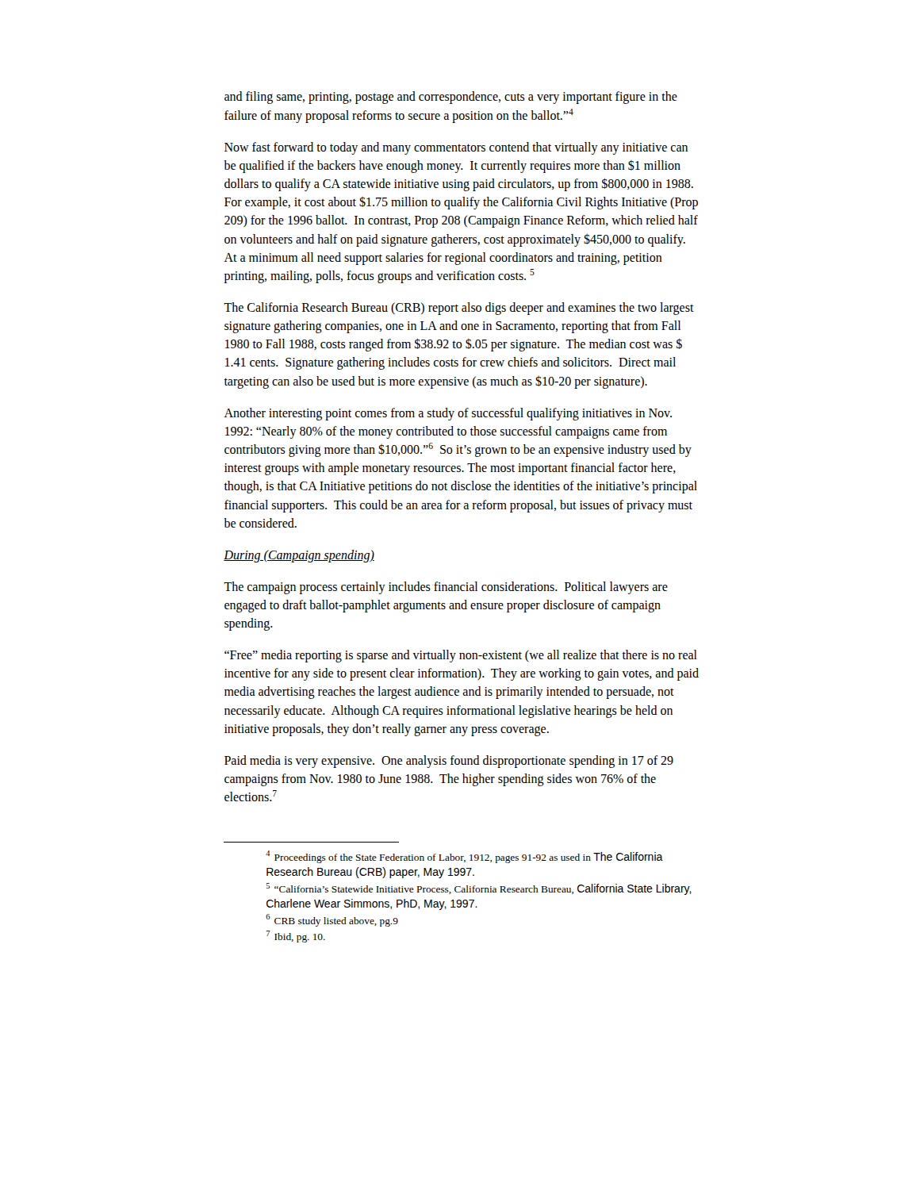and filing same, printing, postage and correspondence, cuts a very important figure in the failure of many proposal reforms to secure a position on the ballot.”4
Now fast forward to today and many commentators contend that virtually any initiative can be qualified if the backers have enough money. It currently requires more than $1 million dollars to qualify a CA statewide initiative using paid circulators, up from $800,000 in 1988. For example, it cost about $1.75 million to qualify the California Civil Rights Initiative (Prop 209) for the 1996 ballot. In contrast, Prop 208 (Campaign Finance Reform, which relied half on volunteers and half on paid signature gatherers, cost approximately $450,000 to qualify. At a minimum all need support salaries for regional coordinators and training, petition printing, mailing, polls, focus groups and verification costs. 5
The California Research Bureau (CRB) report also digs deeper and examines the two largest signature gathering companies, one in LA and one in Sacramento, reporting that from Fall 1980 to Fall 1988, costs ranged from $38.92 to $.05 per signature. The median cost was $ 1.41 cents. Signature gathering includes costs for crew chiefs and solicitors. Direct mail targeting can also be used but is more expensive (as much as $10-20 per signature).
Another interesting point comes from a study of successful qualifying initiatives in Nov. 1992: “Nearly 80% of the money contributed to those successful campaigns came from contributors giving more than $10,000.”6 So it’s grown to be an expensive industry used by interest groups with ample monetary resources. The most important financial factor here, though, is that CA Initiative petitions do not disclose the identities of the initiative’s principal financial supporters. This could be an area for a reform proposal, but issues of privacy must be considered.
During (Campaign spending)
The campaign process certainly includes financial considerations. Political lawyers are engaged to draft ballot-pamphlet arguments and ensure proper disclosure of campaign spending.
“Free” media reporting is sparse and virtually non-existent (we all realize that there is no real incentive for any side to present clear information). They are working to gain votes, and paid media advertising reaches the largest audience and is primarily intended to persuade, not necessarily educate. Although CA requires informational legislative hearings be held on initiative proposals, they don’t really garner any press coverage.
Paid media is very expensive. One analysis found disproportionate spending in 17 of 29 campaigns from Nov. 1980 to June 1988. The higher spending sides won 76% of the elections.7
4 Proceedings of the State Federation of Labor, 1912, pages 91-92 as used in The California Research Bureau (CRB) paper, May 1997.
5 “California’s Statewide Initiative Process, California Research Bureau, California State Library, Charlene Wear Simmons, PhD, May, 1997.
6 CRB study listed above, pg.9
7 Ibid, pg. 10.